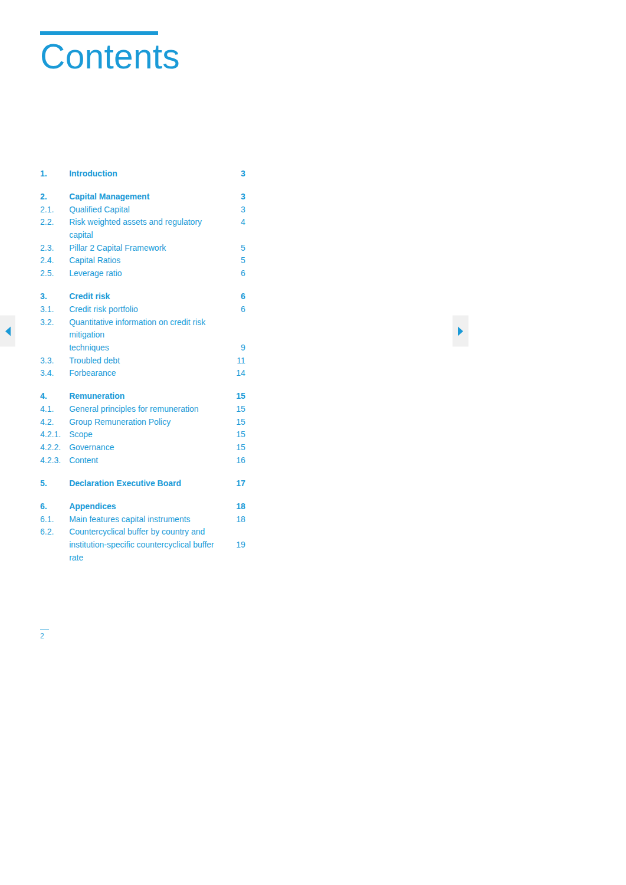Contents
| 1. | Introduction | 3 |
| 2. | Capital Management | 3 |
| 2.1. | Qualified Capital | 3 |
| 2.2. | Risk weighted assets and regulatory capital | 4 |
| 2.3. | Pillar 2 Capital Framework | 5 |
| 2.4. | Capital Ratios | 5 |
| 2.5. | Leverage ratio | 6 |
| 3. | Credit risk | 6 |
| 3.1. | Credit risk portfolio | 6 |
| 3.2. | Quantitative information on credit risk mitigation | |
| | techniques | 9 |
| 3.3. | Troubled debt | 11 |
| 3.4. | Forbearance | 14 |
| 4. | Remuneration | 15 |
| 4.1. | General principles for remuneration | 15 |
| 4.2. | Group Remuneration Policy | 15 |
| 4.2.1. | Scope | 15 |
| 4.2.2. | Governance | 15 |
| 4.2.3. | Content | 16 |
| 5. | Declaration Executive Board | 17 |
| 6. | Appendices | 18 |
| 6.1. | Main features capital instruments | 18 |
| 6.2. | Countercyclical buffer by country and | |
| | institution-specific countercyclical buffer rate | 19 |
2